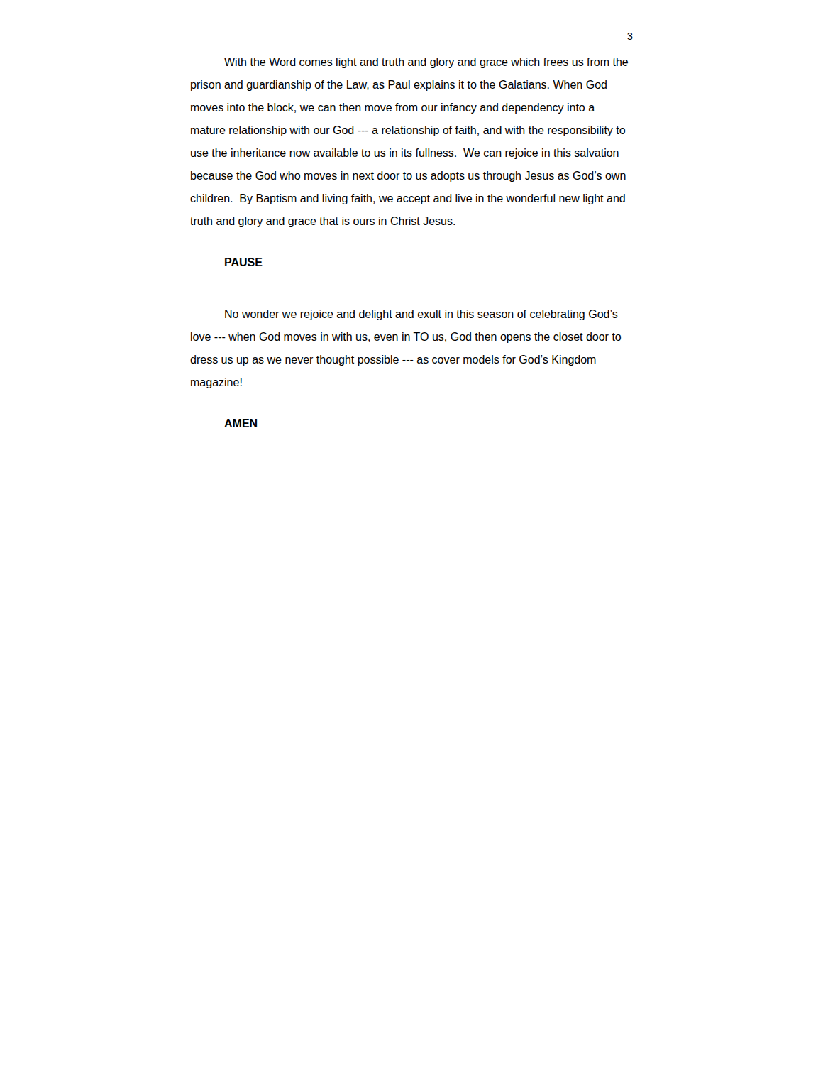3
With the Word comes light and truth and glory and grace which frees us from the prison and guardianship of the Law, as Paul explains it to the Galatians. When God moves into the block, we can then move from our infancy and dependency into a mature relationship with our God --- a relationship of faith, and with the responsibility to use the inheritance now available to us in its fullness. We can rejoice in this salvation because the God who moves in next door to us adopts us through Jesus as God’s own children. By Baptism and living faith, we accept and live in the wonderful new light and truth and glory and grace that is ours in Christ Jesus.
PAUSE
No wonder we rejoice and delight and exult in this season of celebrating God’s love --- when God moves in with us, even in TO us, God then opens the closet door to dress us up as we never thought possible --- as cover models for God’s Kingdom magazine!
AMEN